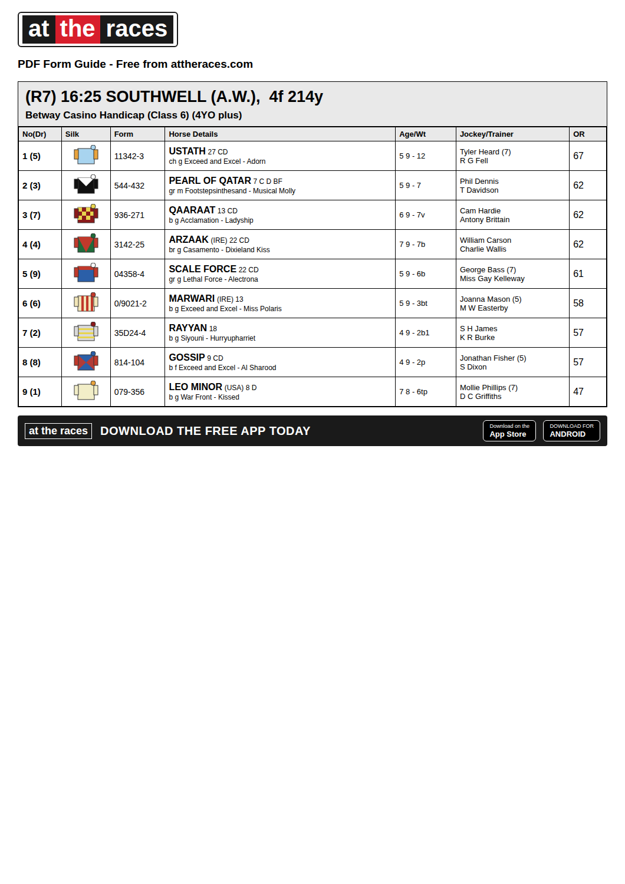at the races
PDF Form Guide - Free from attheraces.com
(R7) 16:25 SOUTHWELL (A.W.), 4f 214y
Betway Casino Handicap (Class 6) (4YO plus)
| No(Dr) | Silk | Form | Horse Details | Age/Wt | Jockey/Trainer | OR |
| --- | --- | --- | --- | --- | --- | --- |
| 1 (5) | | 11342-3 | USTATH 27 CD ch g Exceed and Excel - Adorn | 5 9 - 12 | Tyler Heard (7) R G Fell | 67 |
| 2 (3) | | 544-432 | PEARL OF QATAR 7 C D BF gr m Footstepsinthesand - Musical Molly | 5 9 - 7 | Phil Dennis T Davidson | 62 |
| 3 (7) | | 936-271 | QAARAAT 13 CD b g Acclamation - Ladyship | 6 9 - 7v | Cam Hardie Antony Brittain | 62 |
| 4 (4) | | 3142-25 | ARZAAK (IRE) 22 CD br g Casamento - Dixieland Kiss | 7 9 - 7b | William Carson Charlie Wallis | 62 |
| 5 (9) | | 04358-4 | SCALE FORCE 22 CD gr g Lethal Force - Alectrona | 5 9 - 6b | George Bass (7) Miss Gay Kelleway | 61 |
| 6 (6) | | 0/9021-2 | MARWARI (IRE) 13 b g Exceed and Excel - Miss Polaris | 5 9 - 3bt | Joanna Mason (5) M W Easterby | 58 |
| 7 (2) | | 35D24-4 | RAYYAN 18 b g Siyouni - Hurryupharriet | 4 9 - 2b1 | S H James K R Burke | 57 |
| 8 (8) | | 814-104 | GOSSIP 9 CD b f Exceed and Excel - Al Sharood | 4 9 - 2p | Jonathan Fisher (5) S Dixon | 57 |
| 9 (1) | | 079-356 | LEO MINOR (USA) 8 D b g War Front - Kissed | 7 8 - 6tp | Mollie Phillips (7) D C Griffiths | 47 |
at the races DOWNLOAD THE FREE APP TODAY
Download on the App Store DOWNLOAD FOR ANDROID